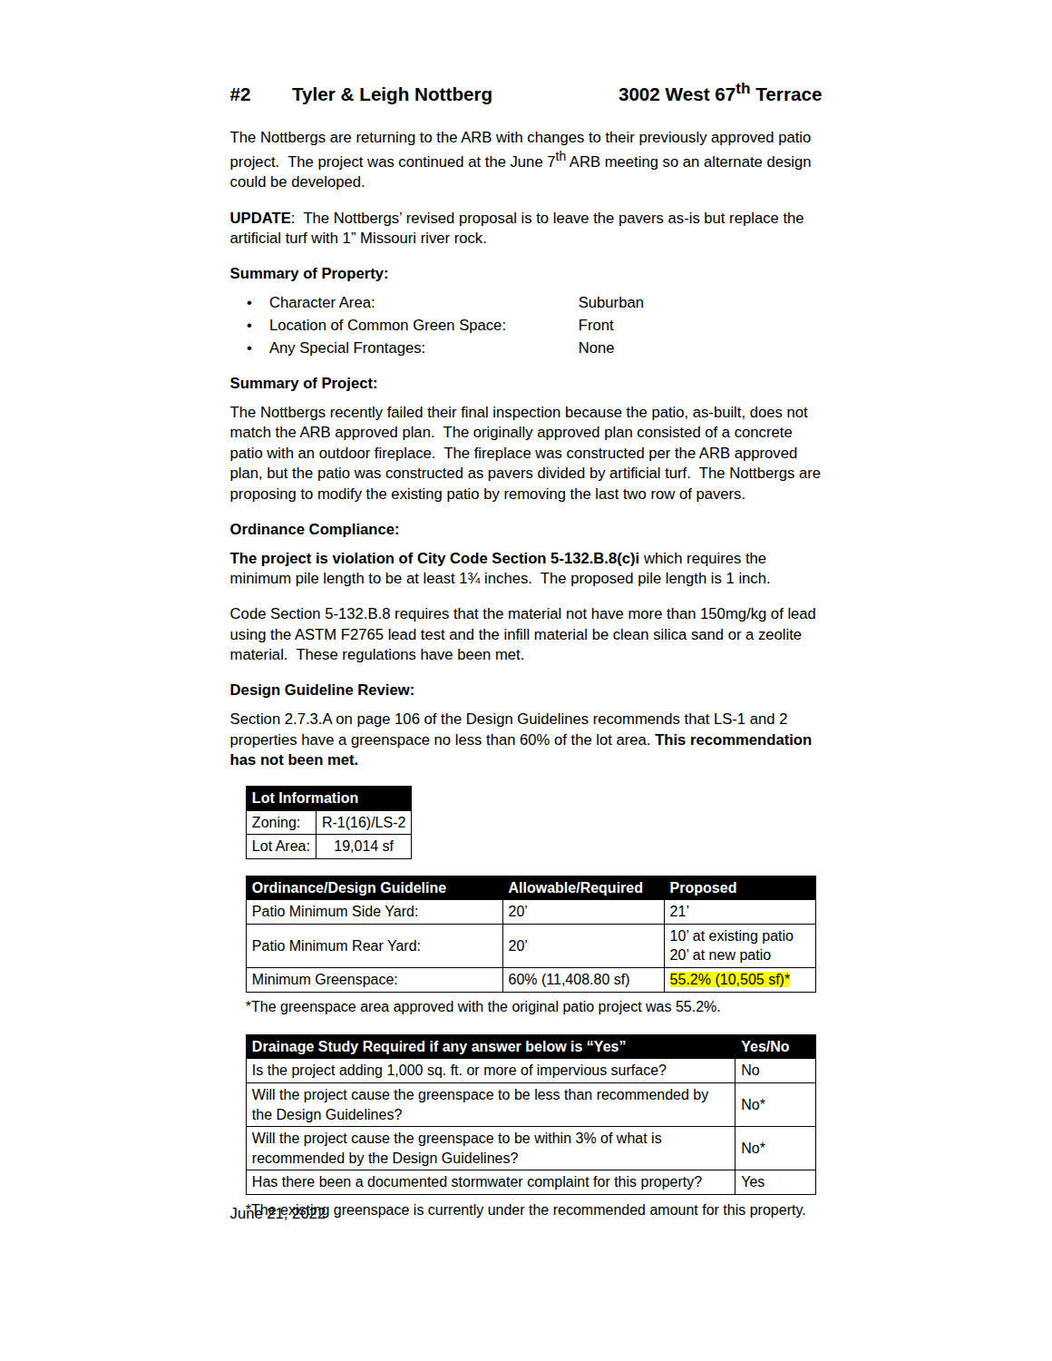#2 Tyler & Leigh Nottberg 3002 West 67th Terrace
The Nottbergs are returning to the ARB with changes to their previously approved patio project. The project was continued at the June 7th ARB meeting so an alternate design could be developed.
UPDATE: The Nottbergs’ revised proposal is to leave the pavers as-is but replace the artificial turf with 1” Missouri river rock.
Summary of Property:
Character Area: Suburban
Location of Common Green Space: Front
Any Special Frontages: None
Summary of Project:
The Nottbergs recently failed their final inspection because the patio, as-built, does not match the ARB approved plan. The originally approved plan consisted of a concrete patio with an outdoor fireplace. The fireplace was constructed per the ARB approved plan, but the patio was constructed as pavers divided by artificial turf. The Nottbergs are proposing to modify the existing patio by removing the last two row of pavers.
Ordinance Compliance:
The project is violation of City Code Section 5-132.B.8(c)i which requires the minimum pile length to be at least 1¾ inches. The proposed pile length is 1 inch.
Code Section 5-132.B.8 requires that the material not have more than 150mg/kg of lead using the ASTM F2765 lead test and the infill material be clean silica sand or a zeolite material. These regulations have been met.
Design Guideline Review:
Section 2.7.3.A on page 106 of the Design Guidelines recommends that LS-1 and 2 properties have a greenspace no less than 60% of the lot area. This recommendation has not been met.
| Lot Information |
| --- |
| Zoning: | R-1(16)/LS-2 |
| Lot Area: | 19,014 sf |
| Ordinance/Design Guideline | Allowable/Required | Proposed |
| --- | --- | --- |
| Patio Minimum Side Yard: | 20’ | 21’ |
| Patio Minimum Rear Yard: | 20’ | 10’ at existing patio 20’ at new patio |
| Minimum Greenspace: | 60% (11,408.80 sf) | 55.2% (10,505 sf)* |
*The greenspace area approved with the original patio project was 55.2%.
| Drainage Study Required if any answer below is “Yes” | Yes/No |
| --- | --- |
| Is the project adding 1,000 sq. ft. or more of impervious surface? | No |
| Will the project cause the greenspace to be less than recommended by the Design Guidelines? | No* |
| Will the project cause the greenspace to be within 3% of what is recommended by the Design Guidelines? | No* |
| Has there been a documented stormwater complaint for this property? | Yes |
*The existing greenspace is currently under the recommended amount for this property.
June 21, 2022